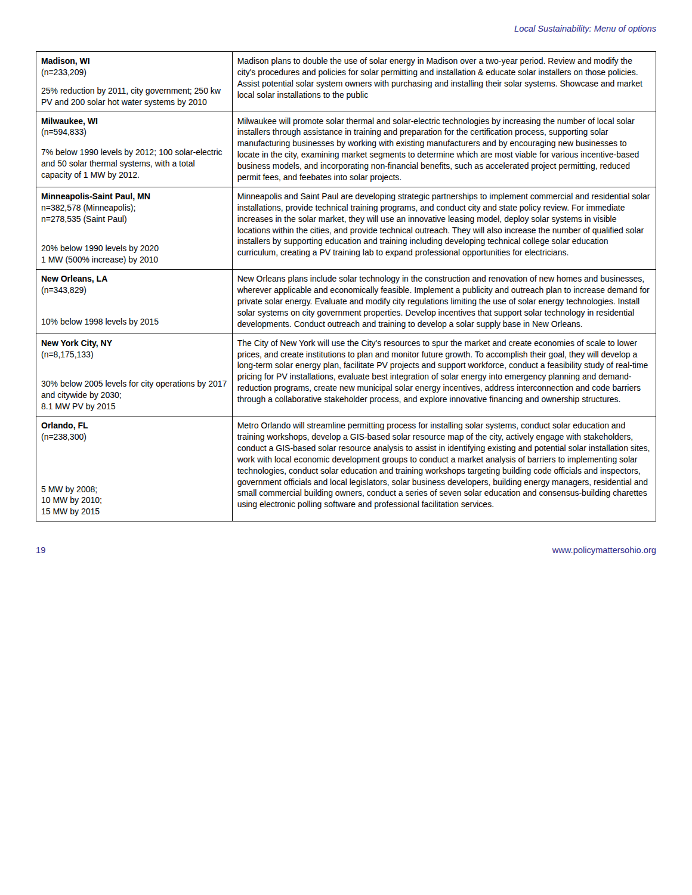Local Sustainability: Menu of options
| Madison, WI (n=233,209) | Madison plans to double the use of solar energy in Madison over a two-year period. Review and modify the city's procedures and policies for solar permitting and installation & educate solar installers on those policies. Assist potential solar system owners with purchasing and installing their solar systems. Showcase and market local solar installations to the public |
| 25% reduction by 2011, city government; 250 kw PV and 200 solar hot water systems by 2010 |
| Milwaukee, WI (n=594,833) | Milwaukee will promote solar thermal and solar-electric technologies by increasing the number of local solar installers through assistance in training and preparation for the certification process, supporting solar manufacturing businesses by working with existing manufacturers and by encouraging new businesses to locate in the city, examining market segments to determine which are most viable for various incentive-based business models, and incorporating non-financial benefits, such as accelerated project permitting, reduced permit fees, and feebates into solar projects. |
| 7% below 1990 levels by 2012; 100 solar-electric and 50 solar thermal systems, with a total capacity of 1 MW by 2012. |
| Minneapolis-Saint Paul, MN n=382,578 (Minneapolis); n=278,535 (Saint Paul) | Minneapolis and Saint Paul are developing strategic partnerships to implement commercial and residential solar installations, provide technical training programs, and conduct city and state policy review. For immediate increases in the solar market, they will use an innovative leasing model, deploy solar systems in visible locations within the cities, and provide technical outreach. They will also increase the number of qualified solar installers by supporting education and training including developing technical college solar education curriculum, creating a PV training lab to expand professional opportunities for electricians. |
| 20% below 1990 levels by 2020 1 MW (500% increase) by 2010 |
| New Orleans, LA (n=343,829) | New Orleans plans include solar technology in the construction and renovation of new homes and businesses, wherever applicable and economically feasible. Implement a publicity and outreach plan to increase demand for private solar energy. Evaluate and modify city regulations limiting the use of solar energy technologies. Install solar systems on city government properties. Develop incentives that support solar technology in residential developments. Conduct outreach and training to develop a solar supply base in New Orleans. |
| 10% below 1998 levels by 2015 |
| New York City, NY (n=8,175,133) | The City of New York will use the City's resources to spur the market and create economies of scale to lower prices, and create institutions to plan and monitor future growth. To accomplish their goal, they will develop a long-term solar energy plan, facilitate PV projects and support workforce, conduct a feasibility study of real-time pricing for PV installations, evaluate best integration of solar energy into emergency planning and demand-reduction programs, create new municipal solar energy incentives, address interconnection and code barriers through a collaborative stakeholder process, and explore innovative financing and ownership structures. |
| 30% below 2005 levels for city operations by 2017 and citywide by 2030; 8.1 MW PV by 2015 |
| Orlando, FL (n=238,300) | Metro Orlando will streamline permitting process for installing solar systems, conduct solar education and training workshops, develop a GIS-based solar resource map of the city, actively engage with stakeholders, conduct a GIS-based solar resource analysis to assist in identifying existing and potential solar installation sites, work with local economic development groups to conduct a market analysis of barriers to implementing solar technologies, conduct solar education and training workshops targeting building code officials and inspectors, government officials and local legislators, solar business developers, building energy managers, residential and small commercial building owners, conduct a series of seven solar education and consensus-building charettes using electronic polling software and professional facilitation services. |
| 5 MW by 2008; 10 MW by 2010; 15 MW by 2015 |
19 www.policymattersohio.org